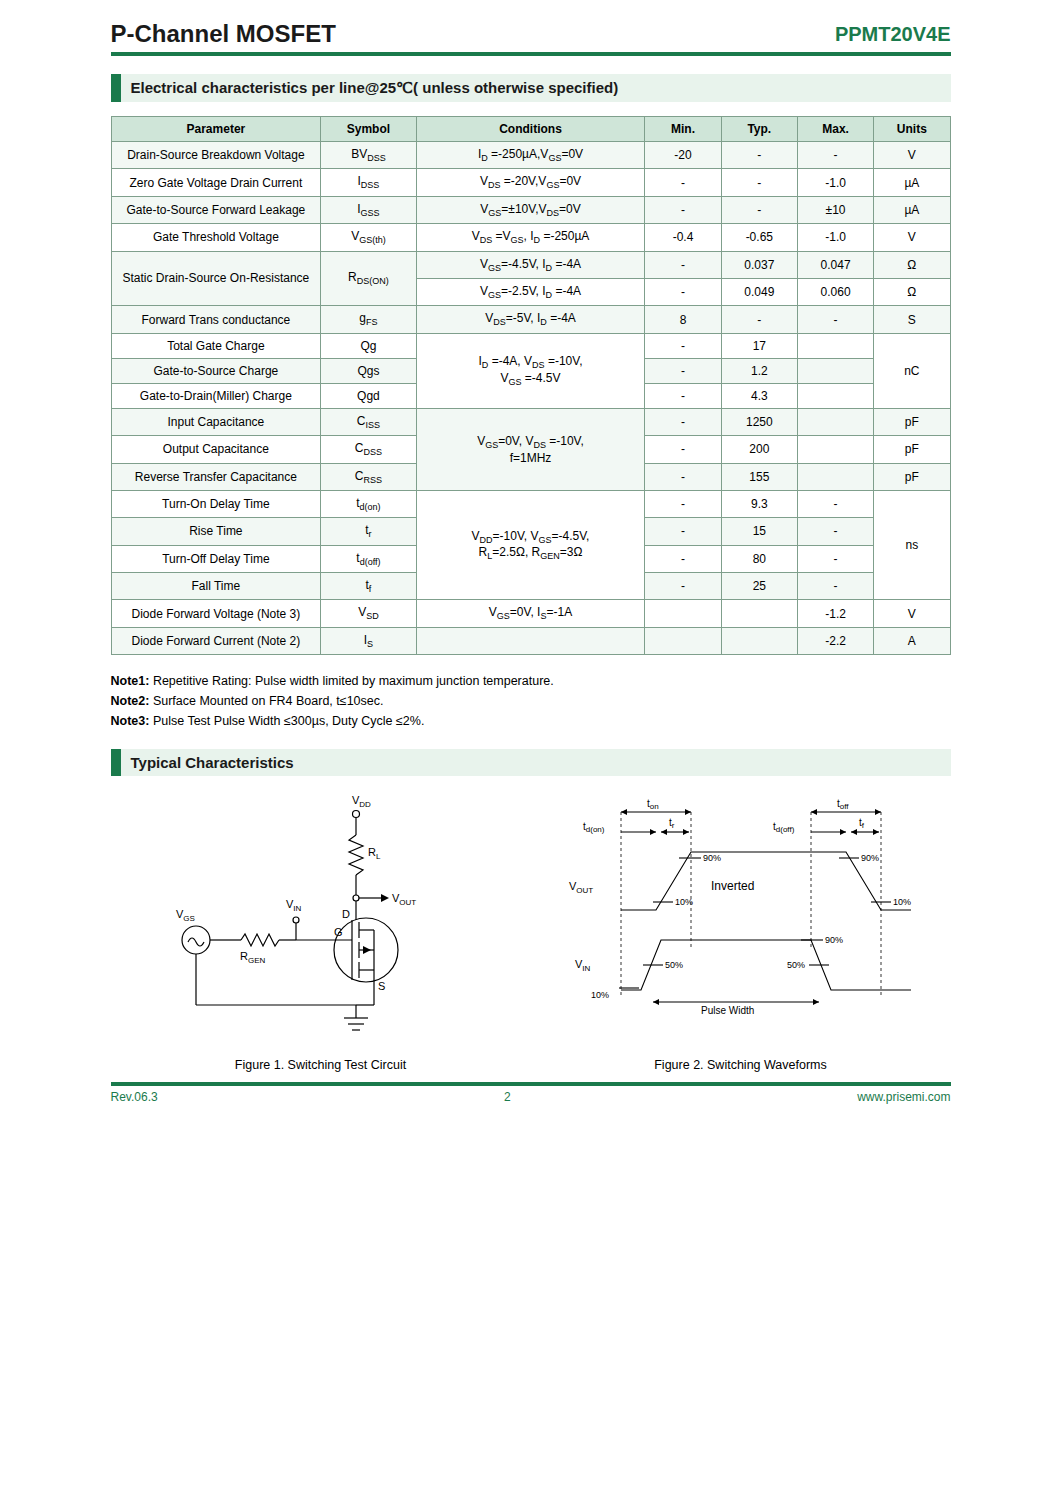P-Channel MOSFET
PPMT20V4E
Electrical characteristics per line@25℃( unless otherwise specified)
| Parameter | Symbol | Conditions | Min. | Typ. | Max. | Units |
| --- | --- | --- | --- | --- | --- | --- |
| Drain-Source Breakdown Voltage | BV DSS | I D =-250µA,V GS =0V | -20 | - | - | V |
| Zero Gate Voltage Drain Current | I DSS | V DS =-20V,V GS =0V | - | - | -1.0 | µA |
| Gate-to-Source Forward Leakage | I GSS | V GS =±10V,V DS =0V | - | - | ±10 | µA |
| Gate Threshold Voltage | V GS(th) | V DS =V GS , I D =-250µA | -0.4 | -0.65 | -1.0 | V |
| Static Drain-Source On-Resistance | R DS(ON) | V GS =-4.5V, I D =-4A | - | 0.037 | 0.047 | Ω |
| V GS =-2.5V, I D =-4A | - | 0.049 | 0.060 | Ω |
| Forward Trans conductance | g FS | V DS =-5V, I D =-4A | 8 | - | - | S |
| Total Gate Charge | Qg | I D =-4A, V DS =-10V, V GS =-4.5V | - | 17 | | nC |
| Gate-to-Source Charge | Qgs | - | 1.2 | |
| Gate-to-Drain(Miller) Charge | Qgd | - | 4.3 | |
| Input Capacitance | C ISS | V GS =0V, V DS =-10V, f=1MHz | - | 1250 | | pF |
| Output Capacitance | C DSS | - | 200 | | pF |
| Reverse Transfer Capacitance | C RSS | - | 155 | | pF |
| Turn-On Delay Time | t d(on) | V DD =-10V, V GS =-4.5V, R L =2.5Ω, R GEN =3Ω | - | 9.3 | - | ns |
| Rise Time | t r | - | 15 | - |
| Turn-Off Delay Time | t d(off) | - | 80 | - |
| Fall Time | t f | - | 25 | - |
| Diode Forward Voltage (Note 3) | V SD | V GS =0V, I S =-1A | | | -1.2 | V |
| Diode Forward Current (Note 2) | I S | | | | -2.2 | A |
Note1: Repetitive Rating: Pulse width limited by maximum junction temperature.
Note2: Surface Mounted on FR4 Board, t≤10sec.
Note3: Pulse Test Pulse Width ≤300µs, Duty Cycle ≤2%.
Typical Characteristics
VDD RL VOUT D S VIN G RGEN VGS
Figure 1. Switching Test Circuit
ton toff td(on) tr td(off) tf VOUT Inverted 90% 10% 90% 10% VIN 90% 50% 50% 10% Pulse Width
Figure 2. Switching Waveforms
Rev.06.3
2
www.prisemi.com